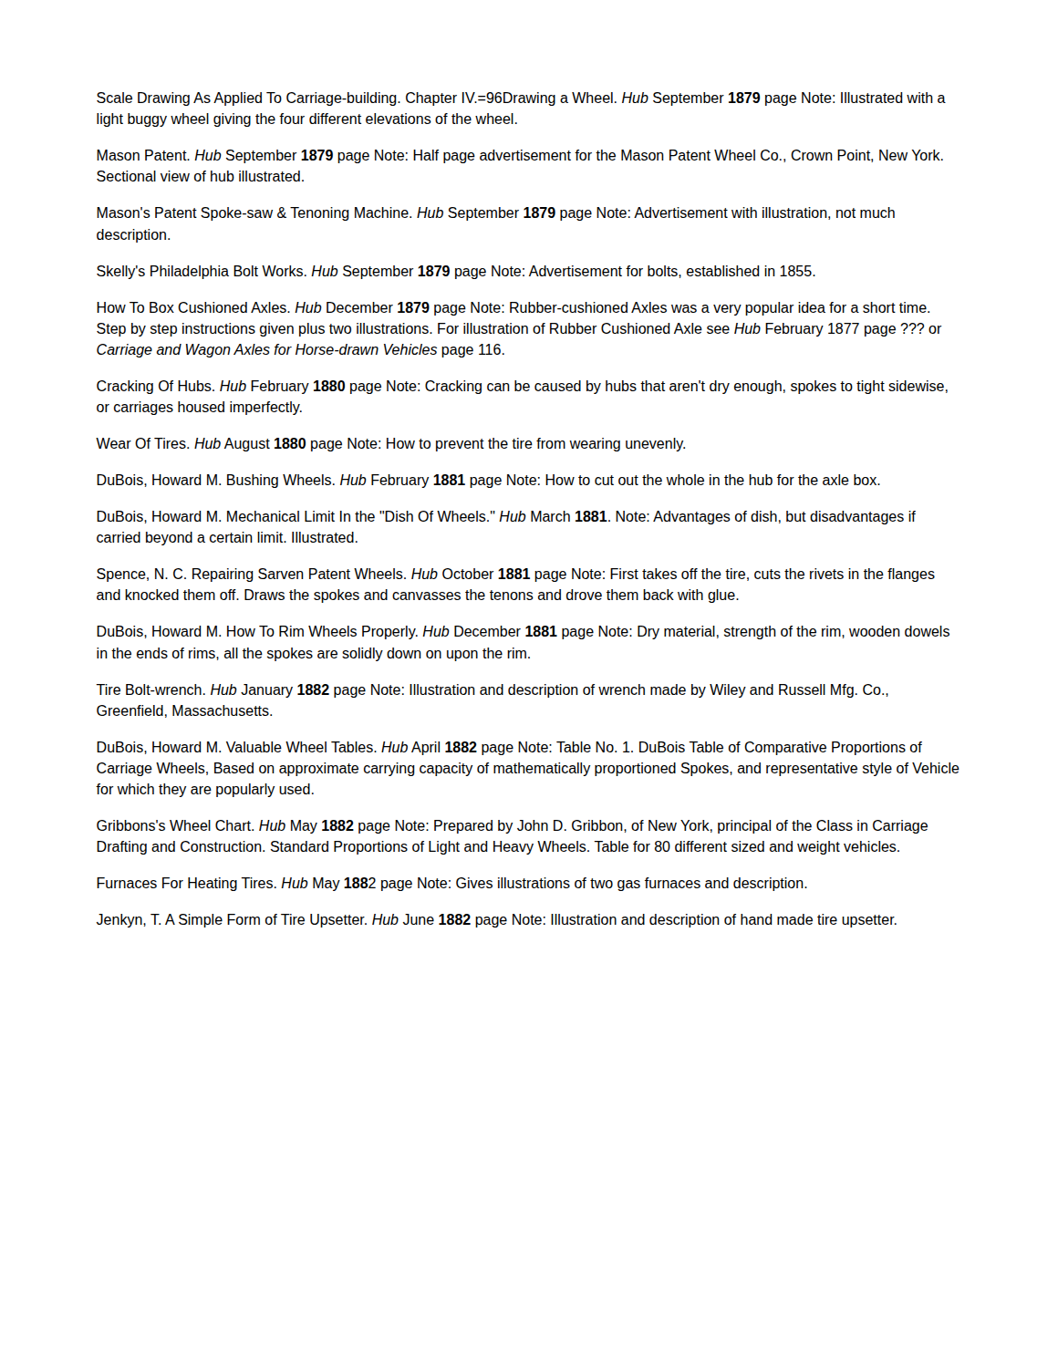Scale Drawing As Applied To Carriage-building. Chapter IV.=96Drawing a Wheel. Hub September 1879 page Note: Illustrated with a light buggy wheel giving the four different elevations of the wheel.
Mason Patent. Hub September 1879 page Note: Half page advertisement for the Mason Patent Wheel Co., Crown Point, New York. Sectional view of hub illustrated.
Mason's Patent Spoke-saw & Tenoning Machine. Hub September 1879 page Note: Advertisement with illustration, not much description.
Skelly's Philadelphia Bolt Works. Hub September 1879 page Note: Advertisement for bolts, established in 1855.
How To Box Cushioned Axles. Hub December 1879 page Note: Rubber-cushioned Axles was a very popular idea for a short time. Step by step instructions given plus two illustrations. For illustration of Rubber Cushioned Axle see Hub February 1877 page ??? or Carriage and Wagon Axles for Horse-drawn Vehicles page 116.
Cracking Of Hubs. Hub February 1880 page Note: Cracking can be caused by hubs that aren't dry enough, spokes to tight sidewise, or carriages housed imperfectly.
Wear Of Tires. Hub August 1880 page Note: How to prevent the tire from wearing unevenly.
DuBois, Howard M. Bushing Wheels. Hub February 1881 page Note: How to cut out the whole in the hub for the axle box.
DuBois, Howard M. Mechanical Limit In the "Dish Of Wheels." Hub March 1881. Note: Advantages of dish, but disadvantages if carried beyond a certain limit. Illustrated.
Spence, N. C. Repairing Sarven Patent Wheels. Hub October 1881 page Note: First takes off the tire, cuts the rivets in the flanges and knocked them off. Draws the spokes and canvasses the tenons and drove them back with glue.
DuBois, Howard M. How To Rim Wheels Properly. Hub December 1881 page Note: Dry material, strength of the rim, wooden dowels in the ends of rims, all the spokes are solidly down on upon the rim.
Tire Bolt-wrench. Hub January 1882 page Note: Illustration and description of wrench made by Wiley and Russell Mfg. Co., Greenfield, Massachusetts.
DuBois, Howard M. Valuable Wheel Tables. Hub April 1882 page Note: Table No. 1. DuBois Table of Comparative Proportions of Carriage Wheels, Based on approximate carrying capacity of mathematically proportioned Spokes, and representative style of Vehicle for which they are popularly used.
Gribbons's Wheel Chart. Hub May 1882 page Note: Prepared by John D. Gribbon, of New York, principal of the Class in Carriage Drafting and Construction. Standard Proportions of Light and Heavy Wheels. Table for 80 different sized and weight vehicles.
Furnaces For Heating Tires. Hub May 1882 page Note: Gives illustrations of two gas furnaces and description.
Jenkyn, T. A Simple Form of Tire Upsetter. Hub June 1882 page Note: Illustration and description of hand made tire upsetter.